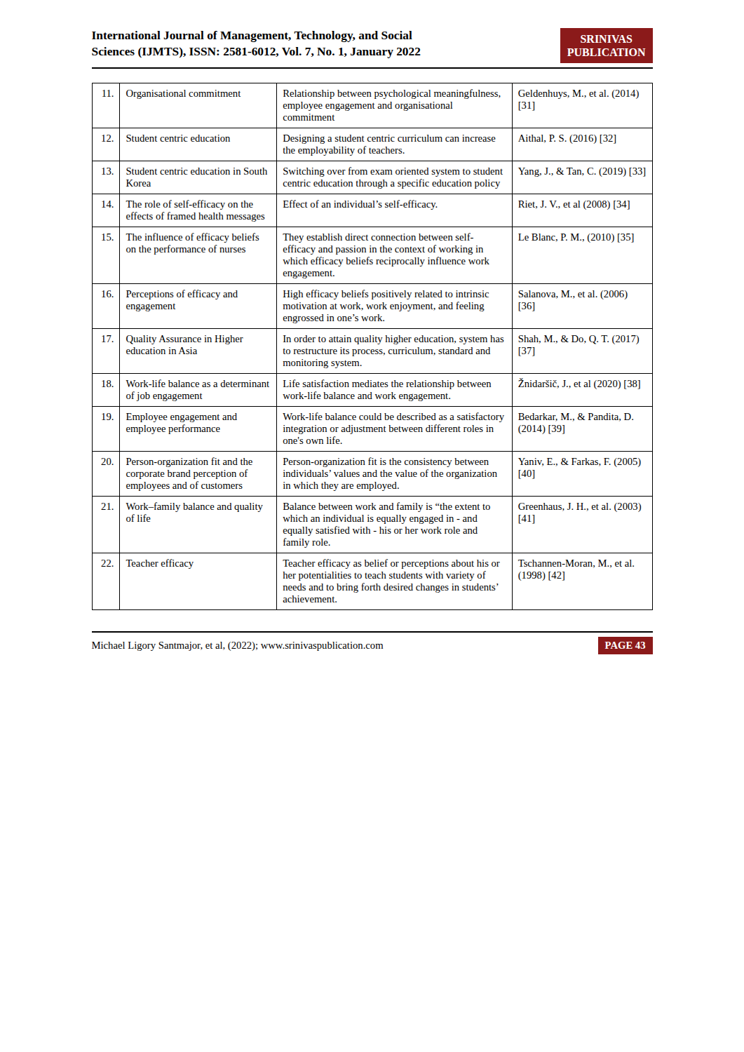International Journal of Management, Technology, and Social
Sciences (IJMTS), ISSN: 2581-6012, Vol. 7, No. 1, January 2022
SRINIVAS
PUBLICATION
| 11. | Organisational commitment | Relationship between psychological meaningfulness, employee engagement and organisational commitment | Geldenhuys, M., et al. (2014) [31] |
| 12. | Student centric education | Designing a student centric curriculum can increase the employability of teachers. | Aithal, P. S. (2016) [32] |
| 13. | Student centric education in South Korea | Switching over from exam oriented system to student centric education through a specific education policy | Yang, J., & Tan, C. (2019) [33] |
| 14. | The role of self-efficacy on the effects of framed health messages | Effect of an individual’s self-efficacy. | Riet, J. V., et al (2008) [34] |
| 15. | The influence of efficacy beliefs on the performance of nurses | They establish direct connection between self-efficacy and passion in the context of working in which efficacy beliefs reciprocally influence work engagement. | Le Blanc, P. M., (2010) [35] |
| 16. | Perceptions of efficacy and engagement | High efficacy beliefs positively related to intrinsic motivation at work, work enjoyment, and feeling engrossed in one’s work. | Salanova, M., et al. (2006) [36] |
| 17. | Quality Assurance in Higher education in Asia | In order to attain quality higher education, system has to restructure its process, curriculum, standard and monitoring system. | Shah, M., & Do, Q. T. (2017) [37] |
| 18. | Work-life balance as a determinant of job engagement | Life satisfaction mediates the relationship between work-life balance and work engagement. | Žnidaršič, J., et al (2020) [38] |
| 19. | Employee engagement and employee performance | Work-life balance could be described as a satisfactory integration or adjustment between different roles in one's own life. | Bedarkar, M., & Pandita, D. (2014) [39] |
| 20. | Person-organization fit and the corporate brand perception of employees and of customers | Person-organization fit is the consistency between individuals’ values and the value of the organization in which they are employed. | Yaniv, E., & Farkas, F. (2005) [40] |
| 21. | Work–family balance and quality of life | Balance between work and family is “the extent to which an individual is equally engaged in - and equally satisfied with - his or her work role and family role. | Greenhaus, J. H., et al. (2003) [41] |
| 22. | Teacher efficacy | Teacher efficacy as belief or perceptions about his or her potentialities to teach students with variety of needs and to bring forth desired changes in students’ achievement. | Tschannen-Moran, M., et al. (1998) [42] |
Michael Ligory Santmajor, et al, (2022); www.srinivaspublication.com
PAGE 43